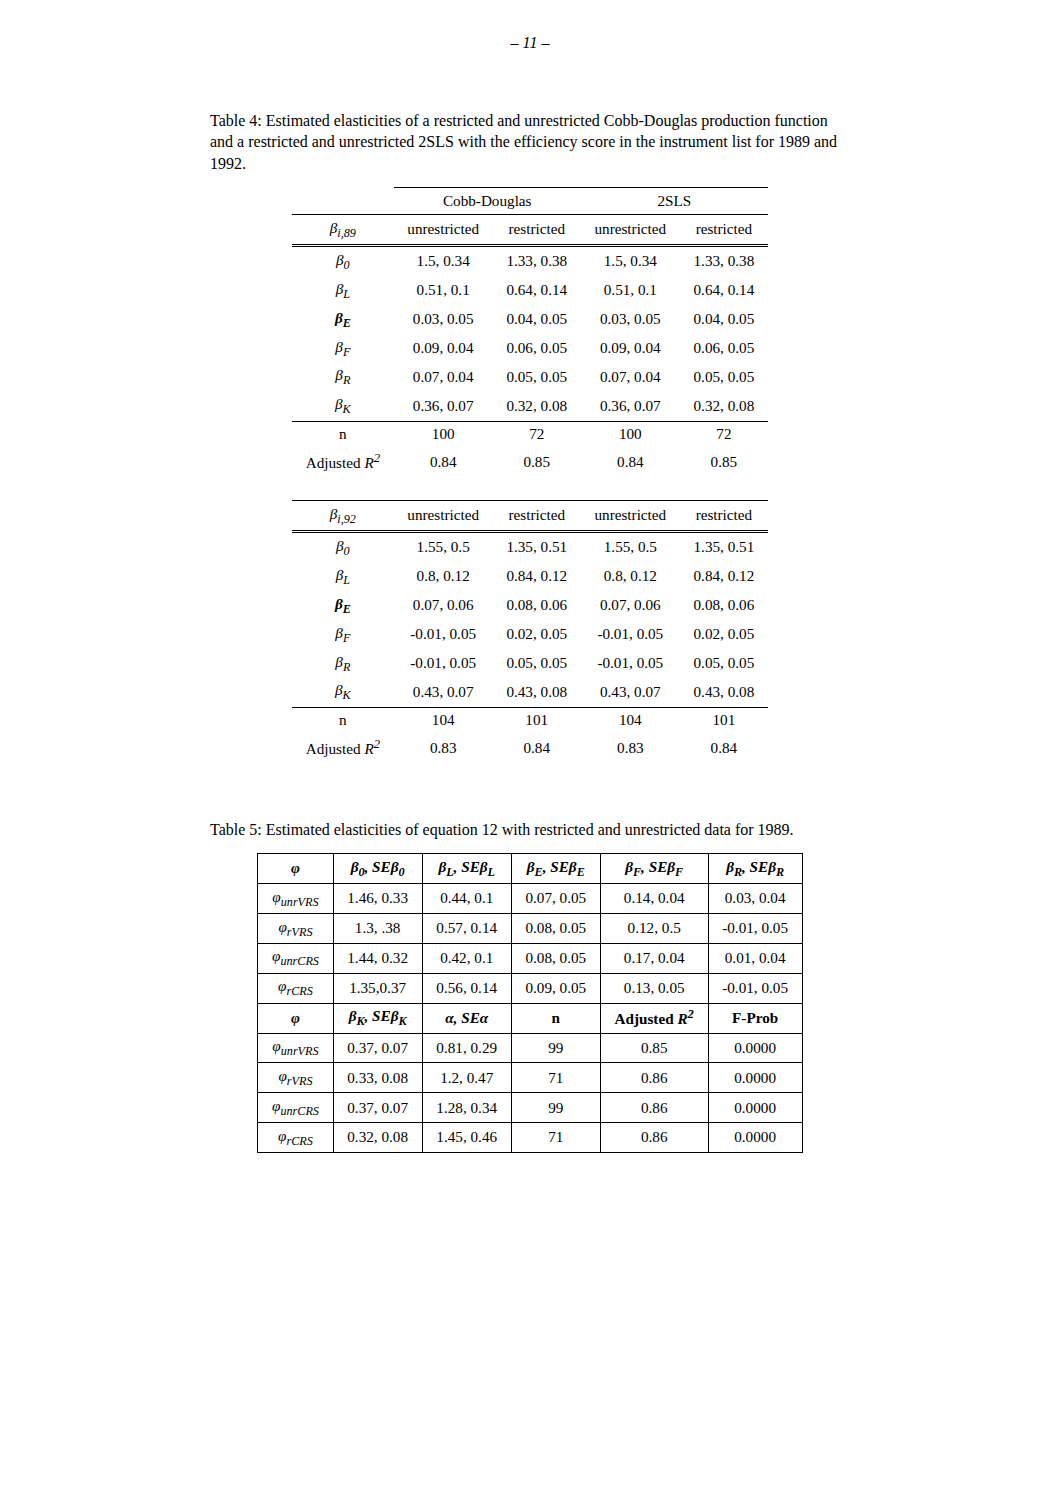– 11 –
Table 4: Estimated elasticities of a restricted and unrestricted Cobb-Douglas production function and a restricted and unrestricted 2SLS with the efficiency score in the instrument list for 1989 and 1992.
| | Cobb-Douglas | 2SLS |
| β i,89 | unrestricted | restricted | unrestricted | restricted |
| β 0 | 1.5, 0.34 | 1.33, 0.38 | 1.5, 0.34 | 1.33, 0.38 |
| β L | 0.51, 0.1 | 0.64, 0.14 | 0.51, 0.1 | 0.64, 0.14 |
| β E | 0.03, 0.05 | 0.04, 0.05 | 0.03, 0.05 | 0.04, 0.05 |
| β F | 0.09, 0.04 | 0.06, 0.05 | 0.09, 0.04 | 0.06, 0.05 |
| β R | 0.07, 0.04 | 0.05, 0.05 | 0.07, 0.04 | 0.05, 0.05 |
| β K | 0.36, 0.07 | 0.32, 0.08 | 0.36, 0.07 | 0.32, 0.08 |
| n | 100 | 72 | 100 | 72 |
| Adjusted R 2 | 0.84 | 0.85 | 0.84 | 0.85 |
| β i,92 | unrestricted | restricted | unrestricted | restricted |
| β 0 | 1.55, 0.5 | 1.35, 0.51 | 1.55, 0.5 | 1.35, 0.51 |
| β L | 0.8, 0.12 | 0.84, 0.12 | 0.8, 0.12 | 0.84, 0.12 |
| β E | 0.07, 0.06 | 0.08, 0.06 | 0.07, 0.06 | 0.08, 0.06 |
| β F | -0.01, 0.05 | 0.02, 0.05 | -0.01, 0.05 | 0.02, 0.05 |
| β R | -0.01, 0.05 | 0.05, 0.05 | -0.01, 0.05 | 0.05, 0.05 |
| β K | 0.43, 0.07 | 0.43, 0.08 | 0.43, 0.07 | 0.43, 0.08 |
| n | 104 | 101 | 104 | 101 |
| Adjusted R 2 | 0.83 | 0.84 | 0.83 | 0.84 |
Table 5: Estimated elasticities of equation 12 with restricted and unrestricted data for 1989.
| φ | β 0 , SEβ 0 | β L , SEβ L | β E , SEβ E | β F , SEβ F | β R , SEβ R |
| --- | --- | --- | --- | --- | --- |
| φ unrVRS | 1.46, 0.33 | 0.44, 0.1 | 0.07, 0.05 | 0.14, 0.04 | 0.03, 0.04 |
| φ rVRS | 1.3, .38 | 0.57, 0.14 | 0.08, 0.05 | 0.12, 0.5 | -0.01, 0.05 |
| φ unrCRS | 1.44, 0.32 | 0.42, 0.1 | 0.08, 0.05 | 0.17, 0.04 | 0.01, 0.04 |
| φ rCRS | 1.35,0.37 | 0.56, 0.14 | 0.09, 0.05 | 0.13, 0.05 | -0.01, 0.05 |
| φ | β K , SEβ K | α, SEα | n | Adjusted R 2 | F-Prob |
| φ unrVRS | 0.37, 0.07 | 0.81, 0.29 | 99 | 0.85 | 0.0000 |
| φ rVRS | 0.33, 0.08 | 1.2, 0.47 | 71 | 0.86 | 0.0000 |
| φ unrCRS | 0.37, 0.07 | 1.28, 0.34 | 99 | 0.86 | 0.0000 |
| φ rCRS | 0.32, 0.08 | 1.45, 0.46 | 71 | 0.86 | 0.0000 |